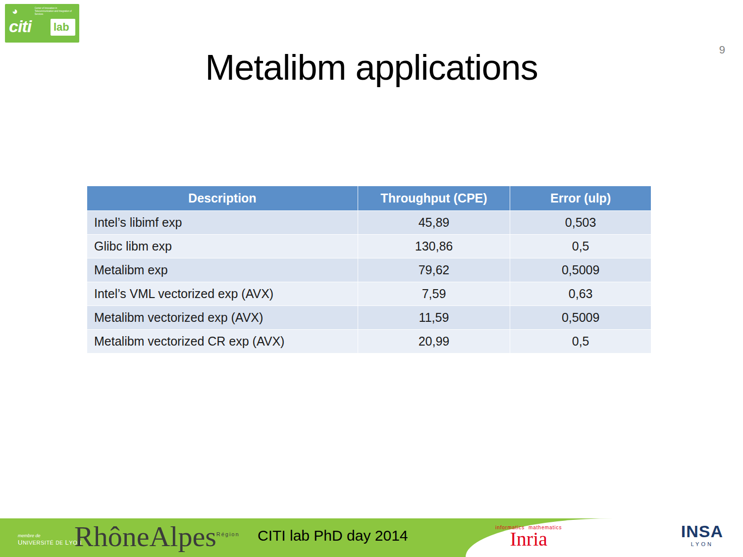◕
Center of Innovation in Telecommunication and Integration of Services
citi
lab
9
Metalibm applications
| Description | Throughput (CPE) | Error (ulp) |
| --- | --- | --- |
| Intel’s libimf exp | 45,89 | 0,503 |
| Glibc libm exp | 130,86 | 0,5 |
| Metalibm exp | 79,62 | 0,5009 |
| Intel’s VML vectorized exp (AVX) | 7,59 | 0,63 |
| Metalibm vectorized exp (AVX) | 11,59 | 0,5009 |
| Metalibm vectorized CR exp (AVX) | 20,99 | 0,5 |
membre de UNIVERSITÉ DE LYON
RhôneAlpesRégion
CITI lab PhD day 2014
informatics mathematics
Inria
INSA
LYON